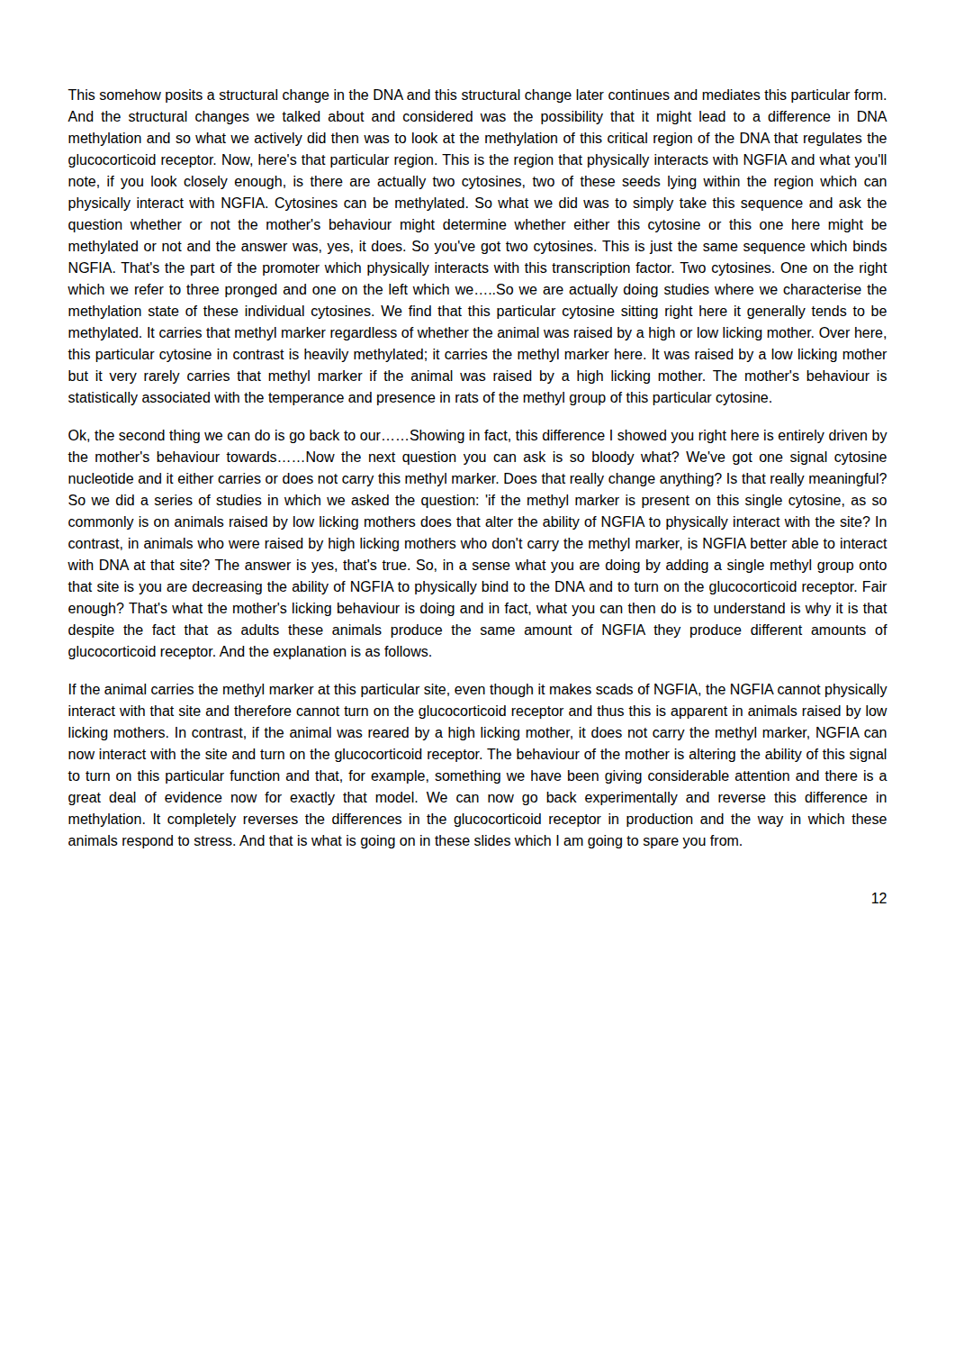This somehow posits a structural change in the DNA and this structural change later continues and mediates this particular form. And the structural changes we talked about and considered was the possibility that it might lead to a difference in DNA methylation and so what we actively did then was to look at the methylation of this critical region of the DNA that regulates the glucocorticoid receptor. Now, here's that particular region. This is the region that physically interacts with NGFIA and what you'll note, if you look closely enough, is there are actually two cytosines, two of these seeds lying within the region which can physically interact with NGFIA. Cytosines can be methylated. So what we did was to simply take this sequence and ask the question whether or not the mother's behaviour might determine whether either this cytosine or this one here might be methylated or not and the answer was, yes, it does. So you've got two cytosines. This is just the same sequence which binds NGFIA. That's the part of the promoter which physically interacts with this transcription factor. Two cytosines. One on the right which we refer to three pronged and one on the left which we…..So we are actually doing studies where we characterise the methylation state of these individual cytosines. We find that this particular cytosine sitting right here it generally tends to be methylated. It carries that methyl marker regardless of whether the animal was raised by a high or low licking mother. Over here, this particular cytosine in contrast is heavily methylated; it carries the methyl marker here. It was raised by a low licking mother but it very rarely carries that methyl marker if the animal was raised by a high licking mother. The mother's behaviour is statistically associated with the temperance and presence in rats of the methyl group of this particular cytosine.
Ok, the second thing we can do is go back to our……Showing in fact, this difference I showed you right here is entirely driven by the mother's behaviour towards……Now the next question you can ask is so bloody what? We've got one signal cytosine nucleotide and it either carries or does not carry this methyl marker. Does that really change anything? Is that really meaningful? So we did a series of studies in which we asked the question: 'if the methyl marker is present on this single cytosine, as so commonly is on animals raised by low licking mothers does that alter the ability of NGFIA to physically interact with the site? In contrast, in animals who were raised by high licking mothers who don't carry the methyl marker, is NGFIA better able to interact with DNA at that site? The answer is yes, that's true. So, in a sense what you are doing by adding a single methyl group onto that site is you are decreasing the ability of NGFIA to physically bind to the DNA and to turn on the glucocorticoid receptor. Fair enough? That's what the mother's licking behaviour is doing and in fact, what you can then do is to understand is why it is that despite the fact that as adults these animals produce the same amount of NGFIA they produce different amounts of glucocorticoid receptor. And the explanation is as follows.
If the animal carries the methyl marker at this particular site, even though it makes scads of NGFIA, the NGFIA cannot physically interact with that site and therefore cannot turn on the glucocorticoid receptor and thus this is apparent in animals raised by low licking mothers. In contrast, if the animal was reared by a high licking mother, it does not carry the methyl marker, NGFIA can now interact with the site and turn on the glucocorticoid receptor. The behaviour of the mother is altering the ability of this signal to turn on this particular function and that, for example, something we have been giving considerable attention and there is a great deal of evidence now for exactly that model. We can now go back experimentally and reverse this difference in methylation. It completely reverses the differences in the glucocorticoid receptor in production and the way in which these animals respond to stress. And that is what is going on in these slides which I am going to spare you from.
12